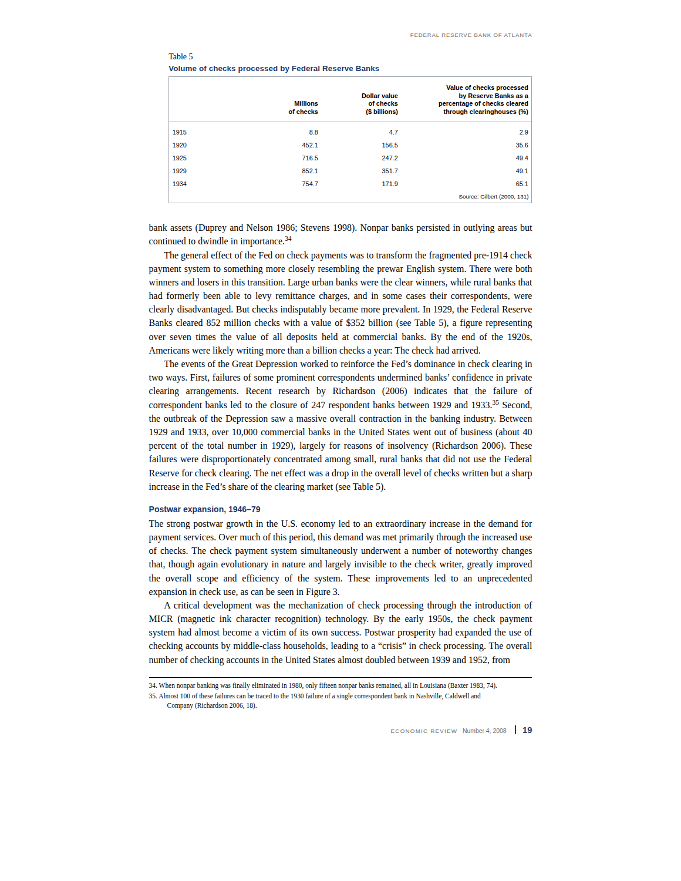FEDERAL RESERVE BANK OF ATLANTA
Table 5 Volume of checks processed by Federal Reserve Banks
| | Millions of checks | Dollar value of checks ($ billions) | Value of checks processed by Reserve Banks as a percentage of checks cleared through clearinghouses (%) |
| --- | --- | --- | --- |
| 1915 | 8.8 | 4.7 | 2.9 |
| 1920 | 452.1 | 156.5 | 35.6 |
| 1925 | 716.5 | 247.2 | 49.4 |
| 1929 | 852.1 | 351.7 | 49.1 |
| 1934 | 754.7 | 171.9 | 65.1 |
| Source: Gilbert (2000, 131) |
bank assets (Duprey and Nelson 1986; Stevens 1998). Nonpar banks persisted in outlying areas but continued to dwindle in importance.34
The general effect of the Fed on check payments was to transform the fragmented pre-1914 check payment system to something more closely resembling the prewar English system. There were both winners and losers in this transition. Large urban banks were the clear winners, while rural banks that had formerly been able to levy remittance charges, and in some cases their correspondents, were clearly disadvantaged. But checks indisputably became more prevalent. In 1929, the Federal Reserve Banks cleared 852 million checks with a value of $352 billion (see Table 5), a figure representing over seven times the value of all deposits held at commercial banks. By the end of the 1920s, Americans were likely writing more than a billion checks a year: The check had arrived.
The events of the Great Depression worked to reinforce the Fed’s dominance in check clearing in two ways. First, failures of some prominent correspondents undermined banks’ confidence in private clearing arrangements. Recent research by Richardson (2006) indicates that the failure of correspondent banks led to the closure of 247 respondent banks between 1929 and 1933.35 Second, the outbreak of the Depression saw a massive overall contraction in the banking industry. Between 1929 and 1933, over 10,000 commercial banks in the United States went out of business (about 40 percent of the total number in 1929), largely for reasons of insolvency (Richardson 2006). These failures were disproportionately concentrated among small, rural banks that did not use the Federal Reserve for check clearing. The net effect was a drop in the overall level of checks written but a sharp increase in the Fed’s share of the clearing market (see Table 5).
Postwar expansion, 1946–79
The strong postwar growth in the U.S. economy led to an extraordinary increase in the demand for payment services. Over much of this period, this demand was met primarily through the increased use of checks. The check payment system simultaneously underwent a number of noteworthy changes that, though again evolutionary in nature and largely invisible to the check writer, greatly improved the overall scope and efficiency of the system. These improvements led to an unprecedented expansion in check use, as can be seen in Figure 3.
A critical development was the mechanization of check processing through the introduction of MICR (magnetic ink character recognition) technology. By the early 1950s, the check payment system had almost become a victim of its own success. Postwar prosperity had expanded the use of checking accounts by middle-class households, leading to a “crisis” in check processing. The overall number of checking accounts in the United States almost doubled between 1939 and 1952, from
34. When nonpar banking was finally eliminated in 1980, only fifteen nonpar banks remained, all in Louisiana (Baxter 1983, 74).
35. Almost 100 of these failures can be traced to the 1930 failure of a single correspondent bank in Nashville, Caldwell and Company (Richardson 2006, 18).
Economic Review Number 4, 2008 19